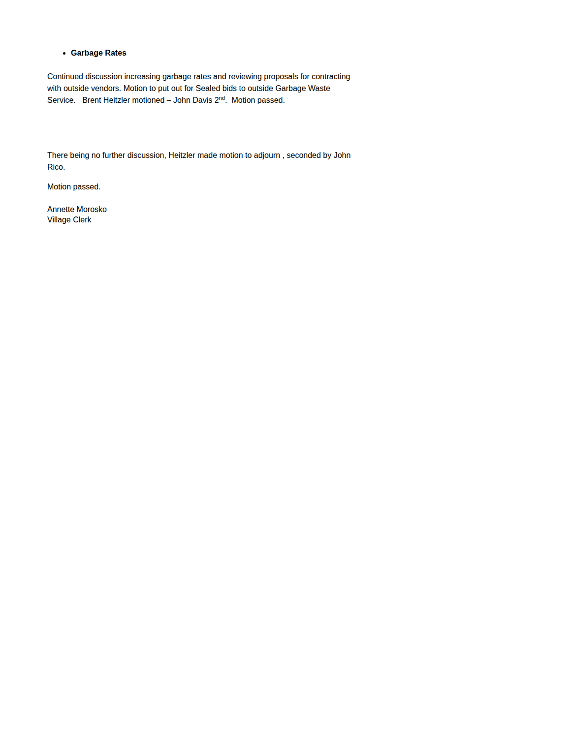Garbage Rates
Continued discussion increasing garbage rates and reviewing proposals for contracting with outside vendors. Motion to put out for Sealed bids to outside Garbage Waste Service. Brent Heitzler motioned – John Davis 2nd. Motion passed.
There being no further discussion, Heitzler made motion to adjourn , seconded by John Rico.
Motion passed.
Annette Morosko
Village Clerk